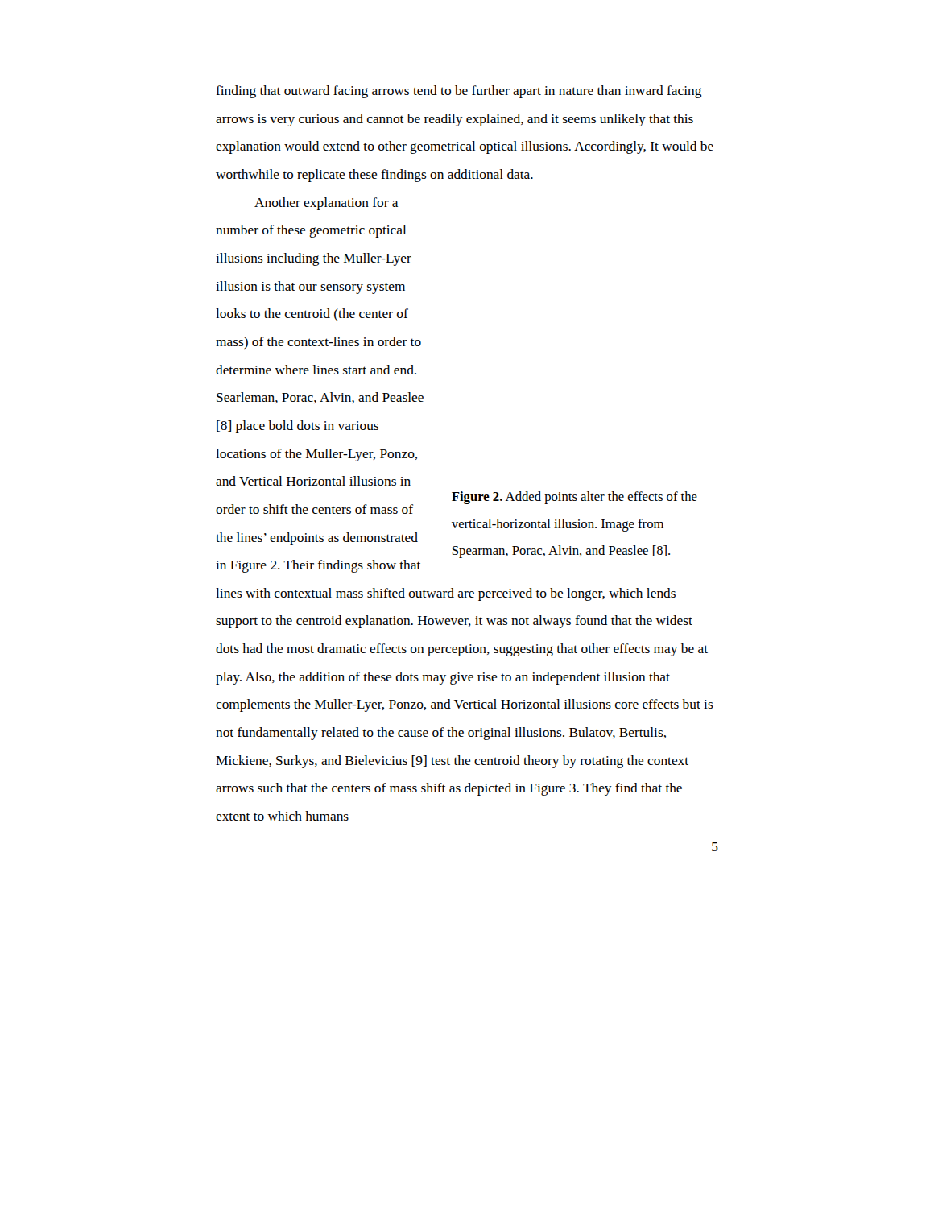finding that outward facing arrows tend to be further apart in nature than inward facing arrows is very curious and cannot be readily explained, and it seems unlikely that this explanation would extend to other geometrical optical illusions. Accordingly, It would be worthwhile to replicate these findings on additional data.
Figure 2. Added points alter the effects of the vertical-horizontal illusion. Image from Spearman, Porac, Alvin, and Peaslee [8].
Another explanation for a number of these geometric optical illusions including the Muller-Lyer illusion is that our sensory system looks to the centroid (the center of mass) of the context-lines in order to determine where lines start and end. Searleman, Porac, Alvin, and Peaslee [8] place bold dots in various locations of the Muller-Lyer, Ponzo, and Vertical Horizontal illusions in order to shift the centers of mass of the lines’ endpoints as demonstrated in Figure 2. Their findings show that lines with contextual mass shifted outward are perceived to be longer, which lends support to the centroid explanation. However, it was not always found that the widest dots had the most dramatic effects on perception, suggesting that other effects may be at play. Also, the addition of these dots may give rise to an independent illusion that complements the Muller-Lyer, Ponzo, and Vertical Horizontal illusions core effects but is not fundamentally related to the cause of the original illusions. Bulatov, Bertulis, Mickiene, Surkys, and Bielevicius [9] test the centroid theory by rotating the context arrows such that the centers of mass shift as depicted in Figure 3. They find that the extent to which humans
5